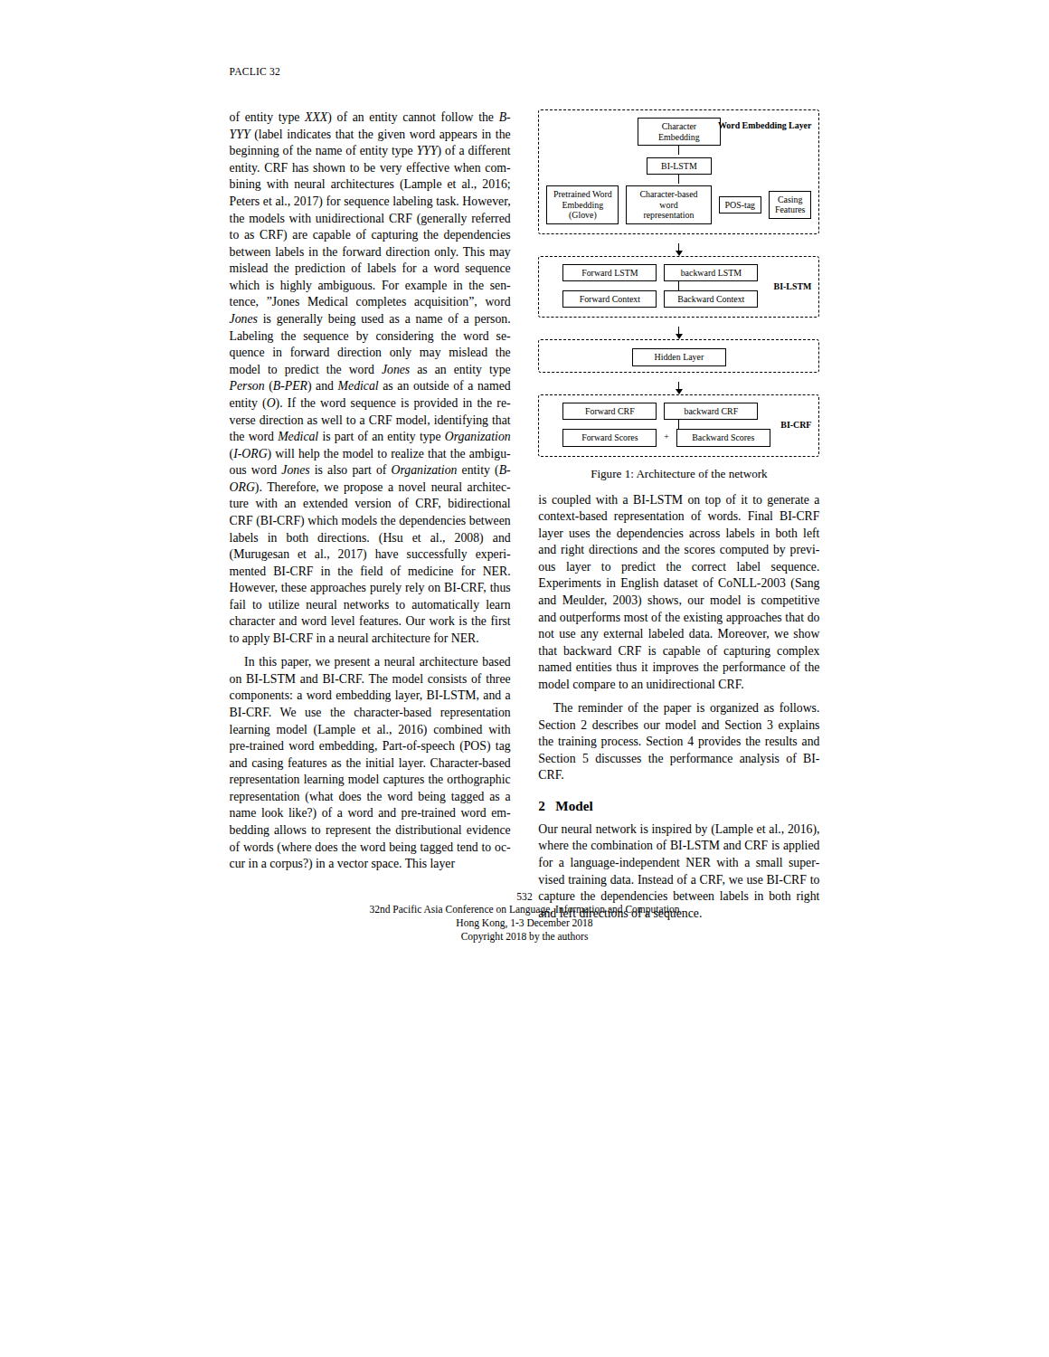PACLIC 32
of entity type XXX) of an entity cannot follow the B-YYY (label indicates that the given word appears in the beginning of the name of entity type YYY) of a different entity. CRF has shown to be very effective when combining with neural architectures (Lample et al., 2016; Peters et al., 2017) for sequence labeling task. However, the models with unidirectional CRF (generally referred to as CRF) are capable of capturing the dependencies between labels in the forward direction only. This may mislead the prediction of labels for a word sequence which is highly ambiguous. For example in the sentence, ”Jones Medical completes acquisition”, word Jones is generally being used as a name of a person. Labeling the sequence by considering the word sequence in forward direction only may mislead the model to predict the word Jones as an entity type Person (B-PER) and Medical as an outside of a named entity (O). If the word sequence is provided in the reverse direction as well to a CRF model, identifying that the word Medical is part of an entity type Organization (I-ORG) will help the model to realize that the ambiguous word Jones is also part of Organization entity (B-ORG). Therefore, we propose a novel neural architecture with an extended version of CRF, bidirectional CRF (BI-CRF) which models the dependencies between labels in both directions. (Hsu et al., 2008) and (Murugesan et al., 2017) have successfully experimented BI-CRF in the field of medicine for NER. However, these approaches purely rely on BI-CRF, thus fail to utilize neural networks to automatically learn character and word level features. Our work is the first to apply BI-CRF in a neural architecture for NER.
In this paper, we present a neural architecture based on BI-LSTM and BI-CRF. The model consists of three components: a word embedding layer, BI-LSTM, and a BI-CRF. We use the character-based representation learning model (Lample et al., 2016) combined with pre-trained word embedding, Part-of-speech (POS) tag and casing features as the initial layer. Character-based representation learning model captures the orthographic representation (what does the word being tagged as a name look like?) of a word and pre-trained word embedding allows to represent the distributional evidence of words (where does the word being tagged tend to occur in a corpus?) in a vector space. This layer
Word Embedding Layer
Character
Embedding
BI-LSTM
Pretrained Word
Embedding
(Glove)
Character-based word
representation
POS-tag
Casing
Features
BI-LSTM
Forward LSTM
backward LSTM
Forward Context
Backward Context
Hidden Layer
BI-CRF
Forward CRF
backward CRF
Forward Scores
+
Backward Scores
Figure 1: Architecture of the network
is coupled with a BI-LSTM on top of it to generate a context-based representation of words. Final BI-CRF layer uses the dependencies across labels in both left and right directions and the scores computed by previous layer to predict the correct label sequence. Experiments in English dataset of CoNLL-2003 (Sang and Meulder, 2003) shows, our model is competitive and outperforms most of the existing approaches that do not use any external labeled data. Moreover, we show that backward CRF is capable of capturing complex named entities thus it improves the performance of the model compare to an unidirectional CRF.
The reminder of the paper is organized as follows. Section 2 describes our model and Section 3 explains the training process. Section 4 provides the results and Section 5 discusses the performance analysis of BI-CRF.
2 Model
Our neural network is inspired by (Lample et al., 2016), where the combination of BI-LSTM and CRF is applied for a language-independent NER with a small supervised training data. Instead of a CRF, we use BI-CRF to capture the dependencies between labels in both right and left directions of a sequence.
532
32nd Pacific Asia Conference on Language, Information and Computation
Hong Kong, 1-3 December 2018
Copyright 2018 by the authors